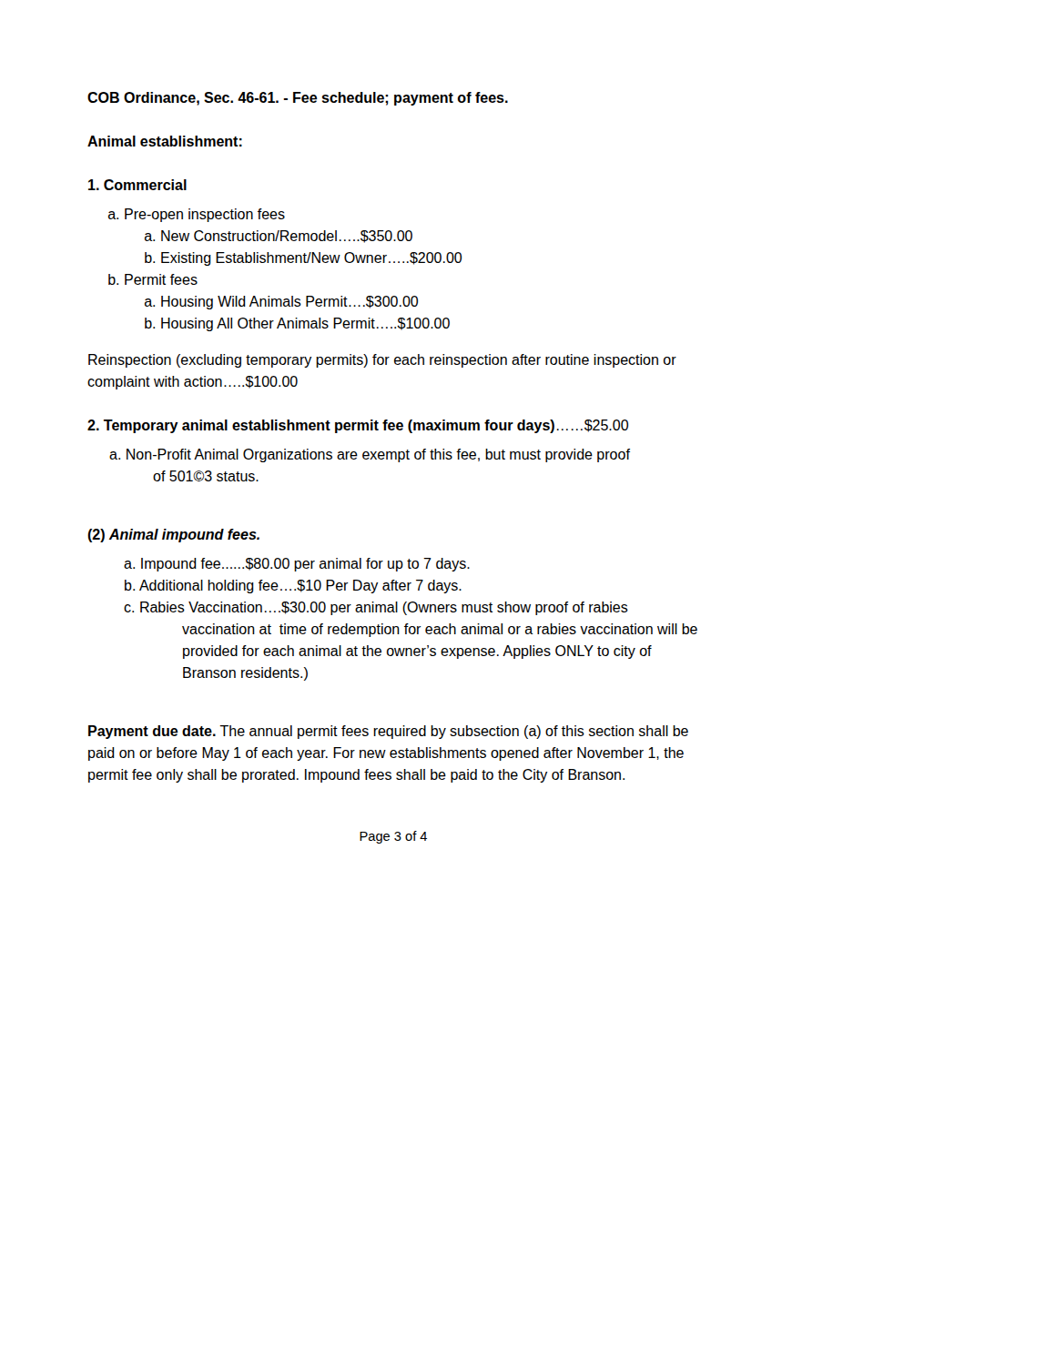COB Ordinance, Sec. 46-61. - Fee schedule; payment of fees.
Animal establishment:
1. Commercial
Pre-open inspection fees
New Construction/Remodel…..$350.00
Existing Establishment/New Owner…..$200.00
Permit fees
Housing Wild Animals Permit….$300.00
Housing All Other Animals Permit…..$100.00
Reinspection (excluding temporary permits) for each reinspection after routine inspection or complaint with action…..$100.00
2. Temporary animal establishment permit fee (maximum four days)……$25.00
a. Non-Profit Animal Organizations are exempt of this fee, but must provide proof of 501©3 status.
(2) Animal impound fees.
a. Impound fee......$80.00 per animal for up to 7 days.
b. Additional holding fee….$10 Per Day after 7 days.
c. Rabies Vaccination….$30.00 per animal (Owners must show proof of rabies vaccination at time of redemption for each animal or a rabies vaccination will be provided for each animal at the owner’s expense. Applies ONLY to city of Branson residents.)
Payment due date. The annual permit fees required by subsection (a) of this section shall be paid on or before May 1 of each year. For new establishments opened after November 1, the permit fee only shall be prorated. Impound fees shall be paid to the City of Branson.
Page 3 of 4